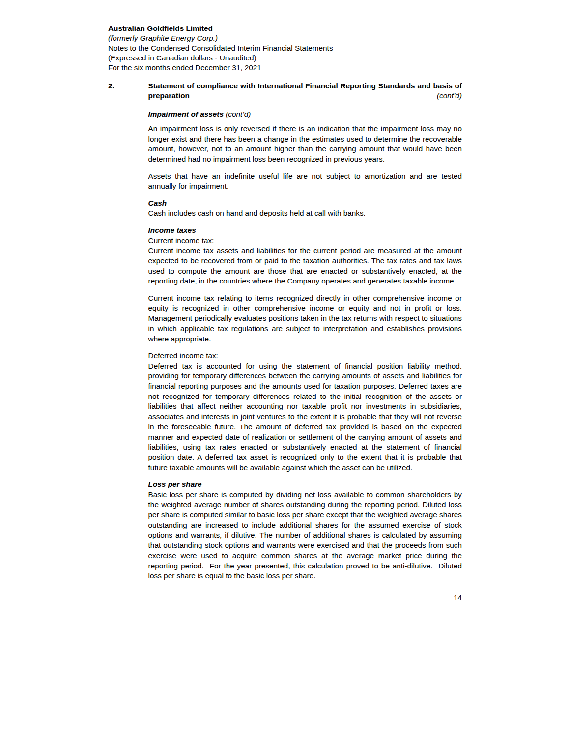Australian Goldfields Limited
(formerly Graphite Energy Corp.)
Notes to the Condensed Consolidated Interim Financial Statements
(Expressed in Canadian dollars - Unaudited)
For the six months ended December 31, 2021
2.
Statement of compliance with International Financial Reporting Standards and basis of preparation (cont’d)
Impairment of assets (cont’d)
An impairment loss is only reversed if there is an indication that the impairment loss may no longer exist and there has been a change in the estimates used to determine the recoverable amount, however, not to an amount higher than the carrying amount that would have been determined had no impairment loss been recognized in previous years.
Assets that have an indefinite useful life are not subject to amortization and are tested annually for impairment.
Cash
Cash includes cash on hand and deposits held at call with banks.
Income taxes
Current income tax:
Current income tax assets and liabilities for the current period are measured at the amount expected to be recovered from or paid to the taxation authorities. The tax rates and tax laws used to compute the amount are those that are enacted or substantively enacted, at the reporting date, in the countries where the Company operates and generates taxable income.
Current income tax relating to items recognized directly in other comprehensive income or equity is recognized in other comprehensive income or equity and not in profit or loss. Management periodically evaluates positions taken in the tax returns with respect to situations in which applicable tax regulations are subject to interpretation and establishes provisions where appropriate.
Deferred income tax:
Deferred tax is accounted for using the statement of financial position liability method, providing for temporary differences between the carrying amounts of assets and liabilities for financial reporting purposes and the amounts used for taxation purposes. Deferred taxes are not recognized for temporary differences related to the initial recognition of the assets or liabilities that affect neither accounting nor taxable profit nor investments in subsidiaries, associates and interests in joint ventures to the extent it is probable that they will not reverse in the foreseeable future. The amount of deferred tax provided is based on the expected manner and expected date of realization or settlement of the carrying amount of assets and liabilities, using tax rates enacted or substantively enacted at the statement of financial position date. A deferred tax asset is recognized only to the extent that it is probable that future taxable amounts will be available against which the asset can be utilized.
Loss per share
Basic loss per share is computed by dividing net loss available to common shareholders by the weighted average number of shares outstanding during the reporting period. Diluted loss per share is computed similar to basic loss per share except that the weighted average shares outstanding are increased to include additional shares for the assumed exercise of stock options and warrants, if dilutive. The number of additional shares is calculated by assuming that outstanding stock options and warrants were exercised and that the proceeds from such exercise were used to acquire common shares at the average market price during the reporting period. For the year presented, this calculation proved to be anti-dilutive. Diluted loss per share is equal to the basic loss per share.
14